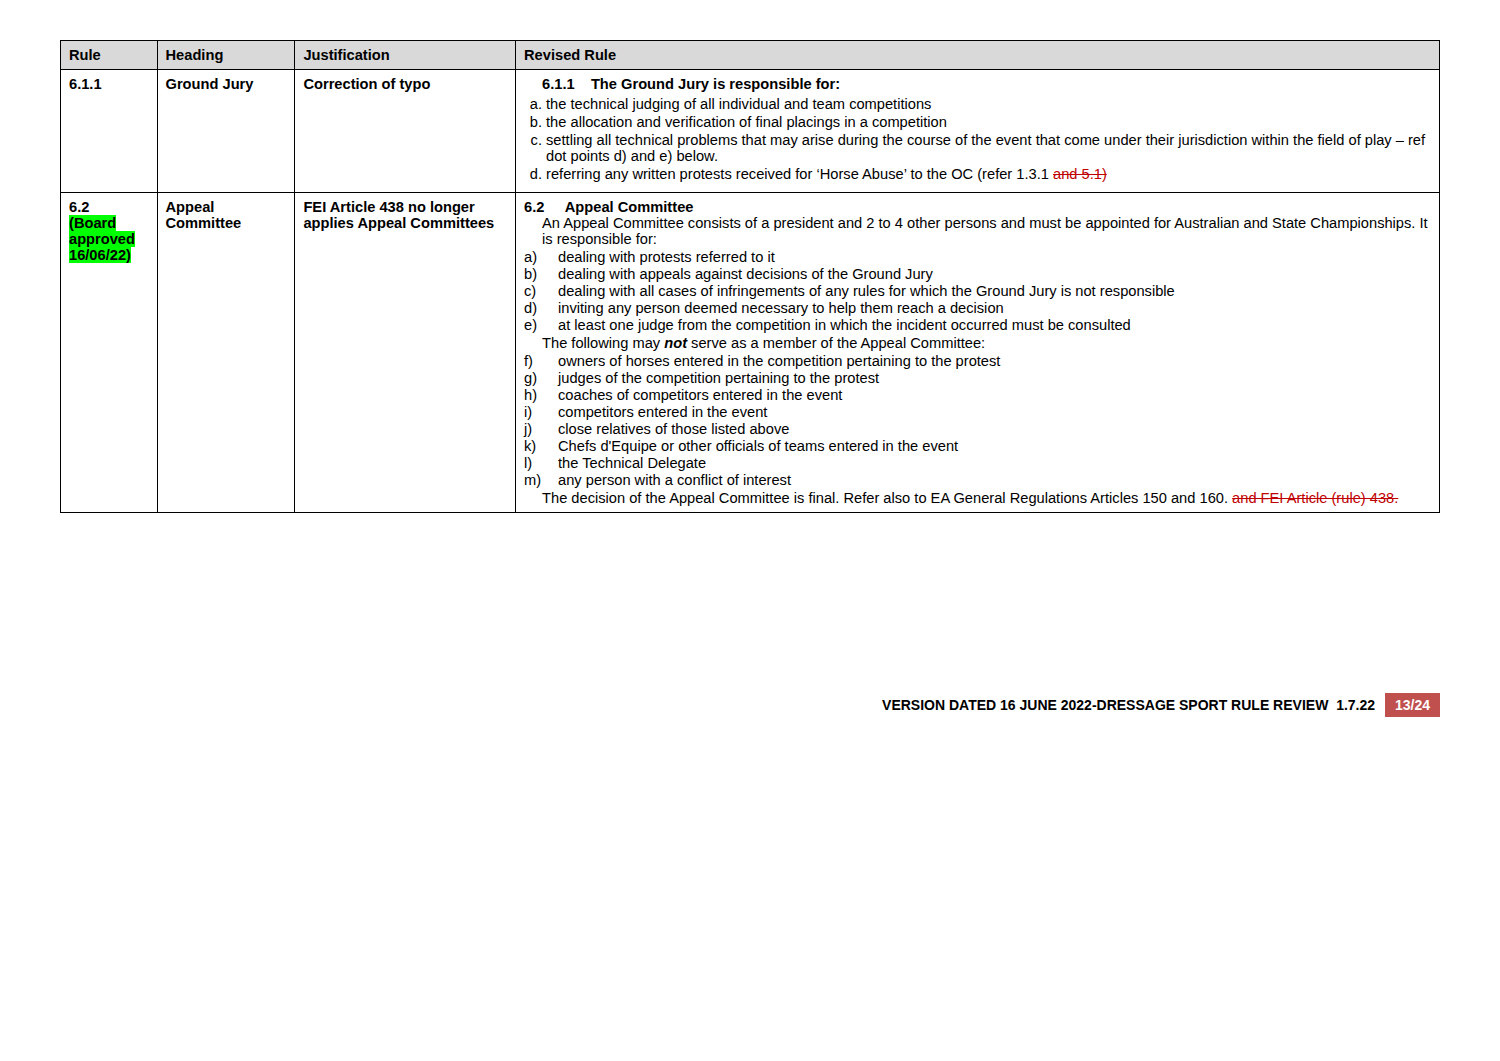| Rule | Heading | Justification | Revised Rule |
| --- | --- | --- | --- |
| 6.1.1 | Ground Jury | Correction of typo | 6.1.1 The Ground Jury is responsible for: the technical judging of all individual and team competitions the allocation and verification of final placings in a competition settling all technical problems that may arise during the course of the event that come under their jurisdiction within the field of play – ref dot points d) and e) below. referring any written protests received for ‘Horse Abuse’ to the OC (refer 1.3.1 and 5.1) |
| 6.2 (Board approved 16/06/22) | Appeal Committee | FEI Article 438 no longer applies Appeal Committees | 6.2 Appeal Committee An Appeal Committee consists of a president and 2 to 4 other persons and must be appointed for Australian and State Championships. It is responsible for: a) dealing with protests referred to it b) dealing with appeals against decisions of the Ground Jury c) dealing with all cases of infringements of any rules for which the Ground Jury is not responsible d) inviting any person deemed necessary to help them reach a decision e) at least one judge from the competition in which the incident occurred must be consulted The following may not serve as a member of the Appeal Committee: f) owners of horses entered in the competition pertaining to the protest g) judges of the competition pertaining to the protest h) coaches of competitors entered in the event i) competitors entered in the event j) close relatives of those listed above k) Chefs d'Equipe or other officials of teams entered in the event l) the Technical Delegate m) any person with a conflict of interest The decision of the Appeal Committee is final. Refer also to EA General Regulations Articles 150 and 160. and FEI Article (rule) 438. |
VERSION DATED 16 JUNE 2022-DRESSAGE SPORT RULE REVIEW 1.7.22 13/24